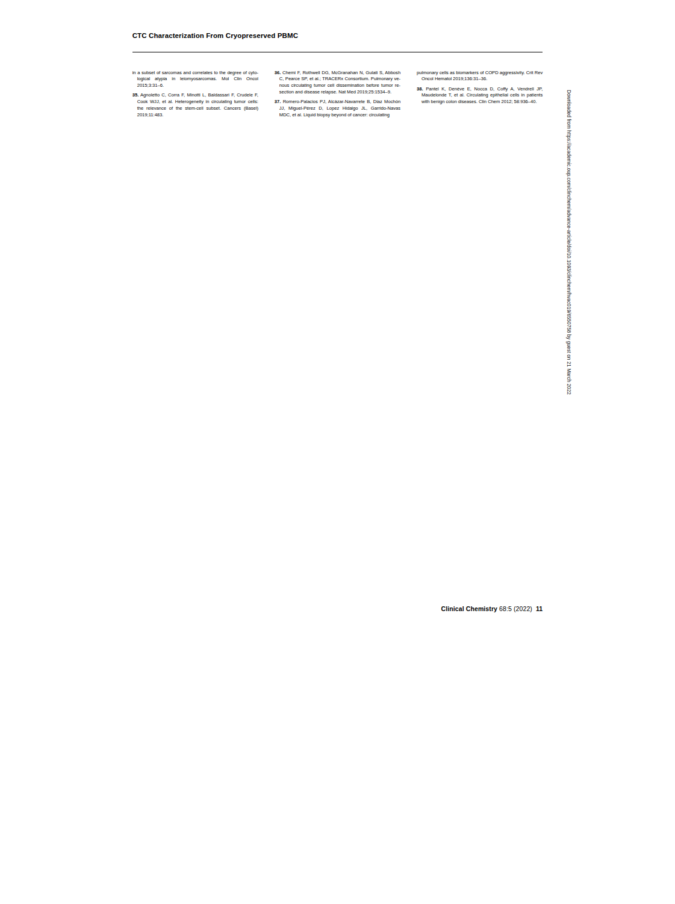CTC Characterization From Cryopreserved PBMC
in a subset of sarcomas and correlates to the degree of cytological atypia in leiomyosarcomas. Mol Clin Oncol 2015;3:31–6.
35. Agnoletto C, Corra F, Minotti L, Baldassari F, Crudele F, Cook WJJ, et al. Heterogeneity in circulating tumor cells: the relevance of the stem-cell subset. Cancers (Basel) 2019;11:483.
36. Chemi F, Rothwell DG, McGranahan N, Gulati S, Abbosh C, Pearce SP, et al.; TRACERx Consortium. Pulmonary venous circulating tumor cell dissemination before tumor resection and disease relapse. Nat Med 2019;25:1534–9.
37. Romero-Palacios PJ, Alcázar-Navarrete B, Diaz Mochón JJ, Miguel-Pérez D, Lopez Hidalgo JL, Garrido-Navas MDC, et al. Liquid biopsy beyond of cancer: circulating
pulmonary cells as biomarkers of COPD aggressivity. Crit Rev Oncol Hematol 2019;136:31–36.
38. Pantel K, Denève E, Nocca D, Coffy A, Vendrell JP, Maudelonde T, et al. Circulating epithelial cells in patients with benign colon diseases. Clin Chem 2012; 58:936–40.
Downloaded from https://academic.oup.com/clinchem/advance-article/doi/10.1093/clinchem/hvac019/6550758 by guest on 21 March 2022
Clinical Chemistry 68:5 (2022) 11